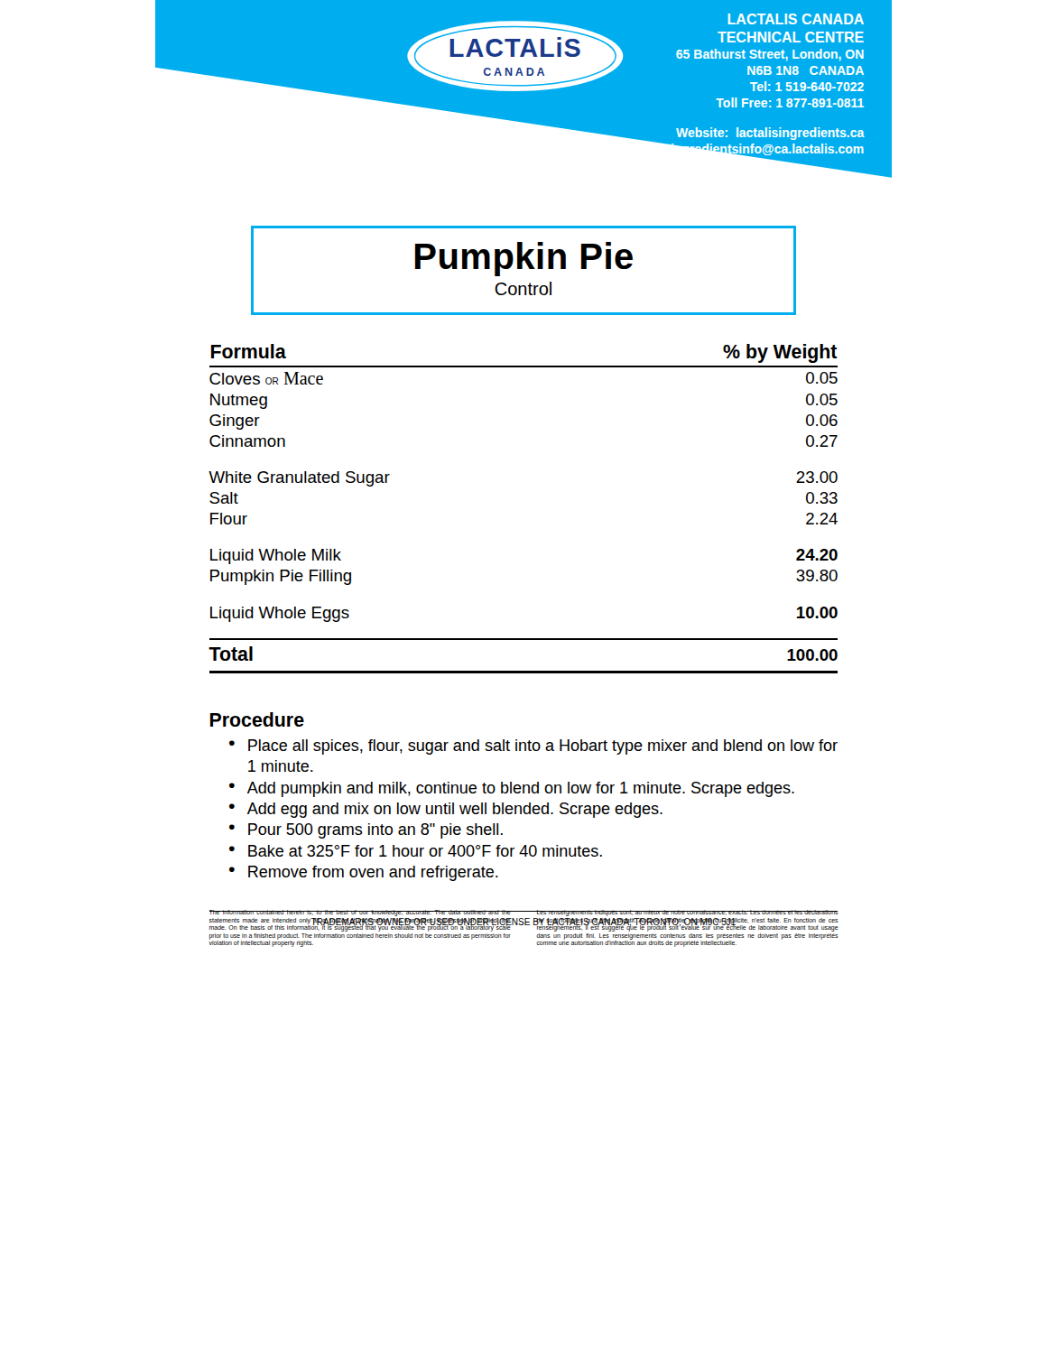LACTALiS CANADA
LACTALIS CANADA
TECHNICAL CENTRE
65 Bathurst Street, London, ON
N6B 1N8 CANADA
Tel: 1 519-640-7022
Toll Free: 1 877-891-0811
Website: lactalisingredients.ca
Email: ingredientsinfo@ca.lactalis.com
Pumpkin Pie
Control
| Formula | % by Weight |
| --- | --- |
| Cloves or Mace | 0.05 |
| Nutmeg | 0.05 |
| Ginger | 0.06 |
| Cinnamon | 0.27 |
| White Granulated Sugar | 23.00 |
| Salt | 0.33 |
| Flour | 2.24 |
| Liquid Whole Milk | 24.20 |
| Pumpkin Pie Filling | 39.80 |
| Liquid Whole Eggs | 10.00 |
| Total | 100.00 |
Procedure
Place all spices, flour, sugar and salt into a Hobart type mixer and blend on low for 1 minute.
Add pumpkin and milk, continue to blend on low for 1 minute. Scrape edges.
Add egg and mix on low until well blended. Scrape edges.
Pour 500 grams into an 8" pie shell.
Bake at 325°F for 1 hour or 400°F for 40 minutes.
Remove from oven and refrigerate.
The information contained herein is, to the best of our knowledge, accurate. The data outlined and the statements made are intended only as a source of information. No warranties, expressed or implied, are made. On the basis of this information, it is suggested that you evaluate the product on a laboratory scale prior to use in a finished product. The information contained herein should not be construed as permission for violation of intellectual property rights.
Les renseignements indiqués sont, au mieux de notre connaissance, exacts. Les données et les déclarations ne sont fournies qu'à titre indicatif. Aucune garantie, explicite ou implicite, n'est faite. En fonction de ces renseignements, il est suggéré que le produit soit évalué sur une échelle de laboratoire avant tout usage dans un produit fini. Les renseignements contenus dans les présentes ne doivent pas être interprétés comme une autorisation d'infraction aux droits de propriété intellectuelle.
TRADEMARKS OWNED OR USED UNDER LICENSE BY LACTALIS CANADA, TORONTO, ON M9C 5J1